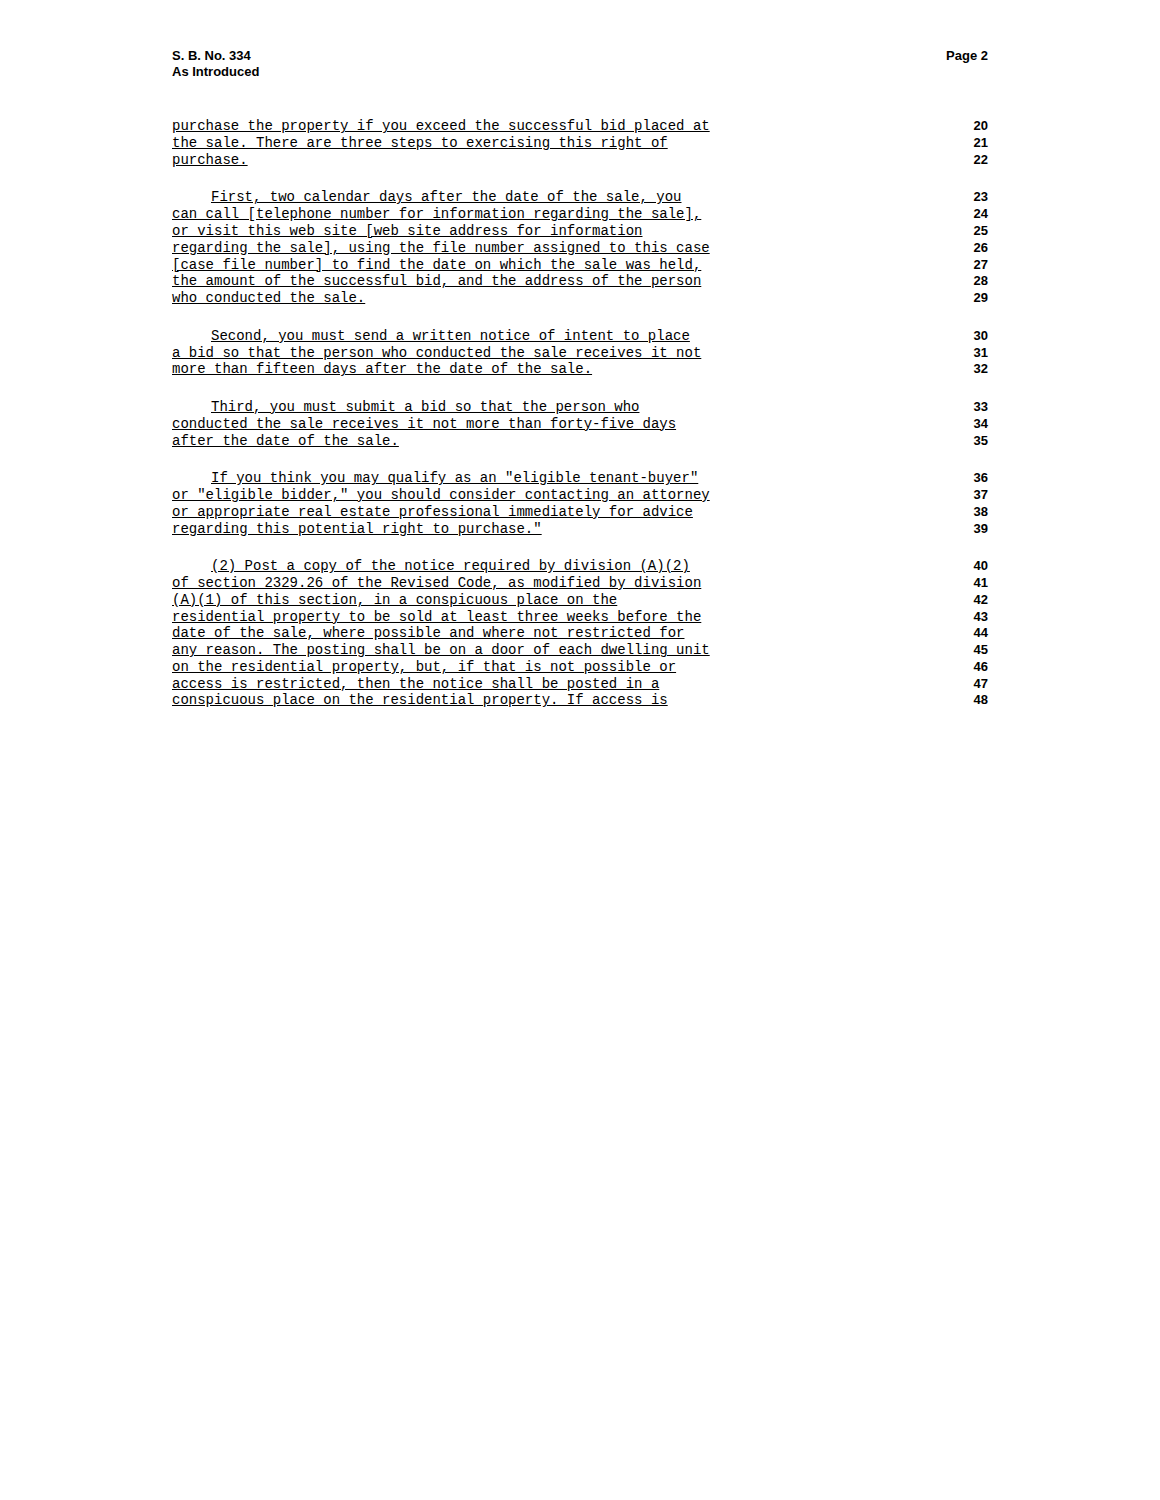S. B. No. 334
As Introduced
Page 2
purchase the property if you exceed the successful bid placed at 20
the sale. There are three steps to exercising this right of 21
purchase. 22
First, two calendar days after the date of the sale, you 23
can call [telephone number for information regarding the sale], 24
or visit this web site [web site address for information 25
regarding the sale], using the file number assigned to this case 26
[case file number] to find the date on which the sale was held, 27
the amount of the successful bid, and the address of the person 28
who conducted the sale. 29
Second, you must send a written notice of intent to place 30
a bid so that the person who conducted the sale receives it not 31
more than fifteen days after the date of the sale. 32
Third, you must submit a bid so that the person who 33
conducted the sale receives it not more than forty-five days 34
after the date of the sale. 35
If you think you may qualify as an "eligible tenant-buyer"36
or "eligible bidder," you should consider contacting an attorney 37
or appropriate real estate professional immediately for advice 38
regarding this potential right to purchase."39
(2) Post a copy of the notice required by division (A)(2) 40
of section 2329.26 of the Revised Code, as modified by division 41
(A)(1) of this section, in a conspicuous place on the 42
residential property to be sold at least three weeks before the 43
date of the sale, where possible and where not restricted for 44
any reason. The posting shall be on a door of each dwelling unit 45
on the residential property, but, if that is not possible or 46
access is restricted, then the notice shall be posted in a 47
conspicuous place on the residential property. If access is 48